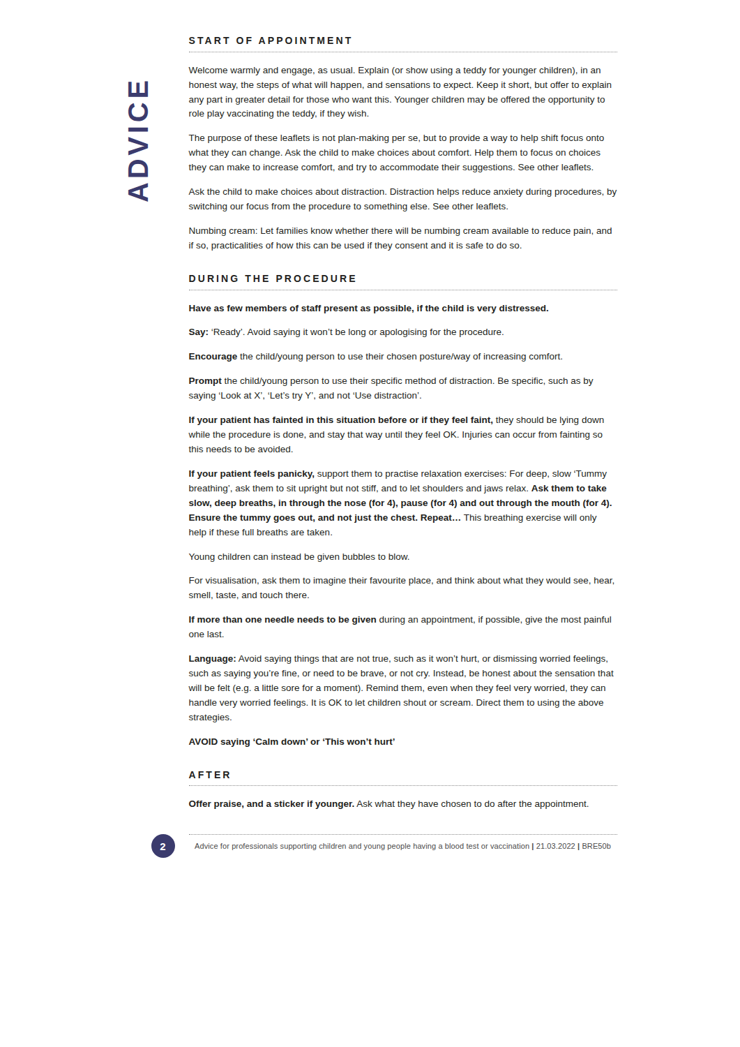ADVICE
Start of appointment
Welcome warmly and engage, as usual. Explain (or show using a teddy for younger children), in an honest way, the steps of what will happen, and sensations to expect. Keep it short, but offer to explain any part in greater detail for those who want this. Younger children may be offered the opportunity to role play vaccinating the teddy, if they wish.
The purpose of these leaflets is not plan-making per se, but to provide a way to help shift focus onto what they can change. Ask the child to make choices about comfort. Help them to focus on choices they can make to increase comfort, and try to accommodate their suggestions. See other leaflets.
Ask the child to make choices about distraction. Distraction helps reduce anxiety during procedures, by switching our focus from the procedure to something else. See other leaflets.
Numbing cream: Let families know whether there will be numbing cream available to reduce pain, and if so, practicalities of how this can be used if they consent and it is safe to do so.
During the procedure
Have as few members of staff present as possible, if the child is very distressed.
Say: ‘Ready’. Avoid saying it won’t be long or apologising for the procedure.
Encourage the child/young person to use their chosen posture/way of increasing comfort.
Prompt the child/young person to use their specific method of distraction. Be specific, such as by saying ‘Look at X’, ‘Let’s try Y’, and not ‘Use distraction’.
If your patient has fainted in this situation before or if they feel faint, they should be lying down while the procedure is done, and stay that way until they feel OK. Injuries can occur from fainting so this needs to be avoided.
If your patient feels panicky, support them to practise relaxation exercises: For deep, slow ‘Tummy breathing’, ask them to sit upright but not stiff, and to let shoulders and jaws relax. Ask them to take slow, deep breaths, in through the nose (for 4), pause (for 4) and out through the mouth (for 4). Ensure the tummy goes out, and not just the chest. Repeat… This breathing exercise will only help if these full breaths are taken.
Young children can instead be given bubbles to blow.
For visualisation, ask them to imagine their favourite place, and think about what they would see, hear, smell, taste, and touch there.
If more than one needle needs to be given during an appointment, if possible, give the most painful one last.
Language: Avoid saying things that are not true, such as it won’t hurt, or dismissing worried feelings, such as saying you’re fine, or need to be brave, or not cry. Instead, be honest about the sensation that will be felt (e.g. a little sore for a moment). Remind them, even when they feel very worried, they can handle very worried feelings. It is OK to let children shout or scream. Direct them to using the above strategies.
AVOID saying ‘Calm down’ or ‘This won’t hurt’
After
Offer praise, and a sticker if younger. Ask what they have chosen to do after the appointment.
2
Advice for professionals supporting children and young people having a blood test or vaccination | 21.03.2022 | BRE50b